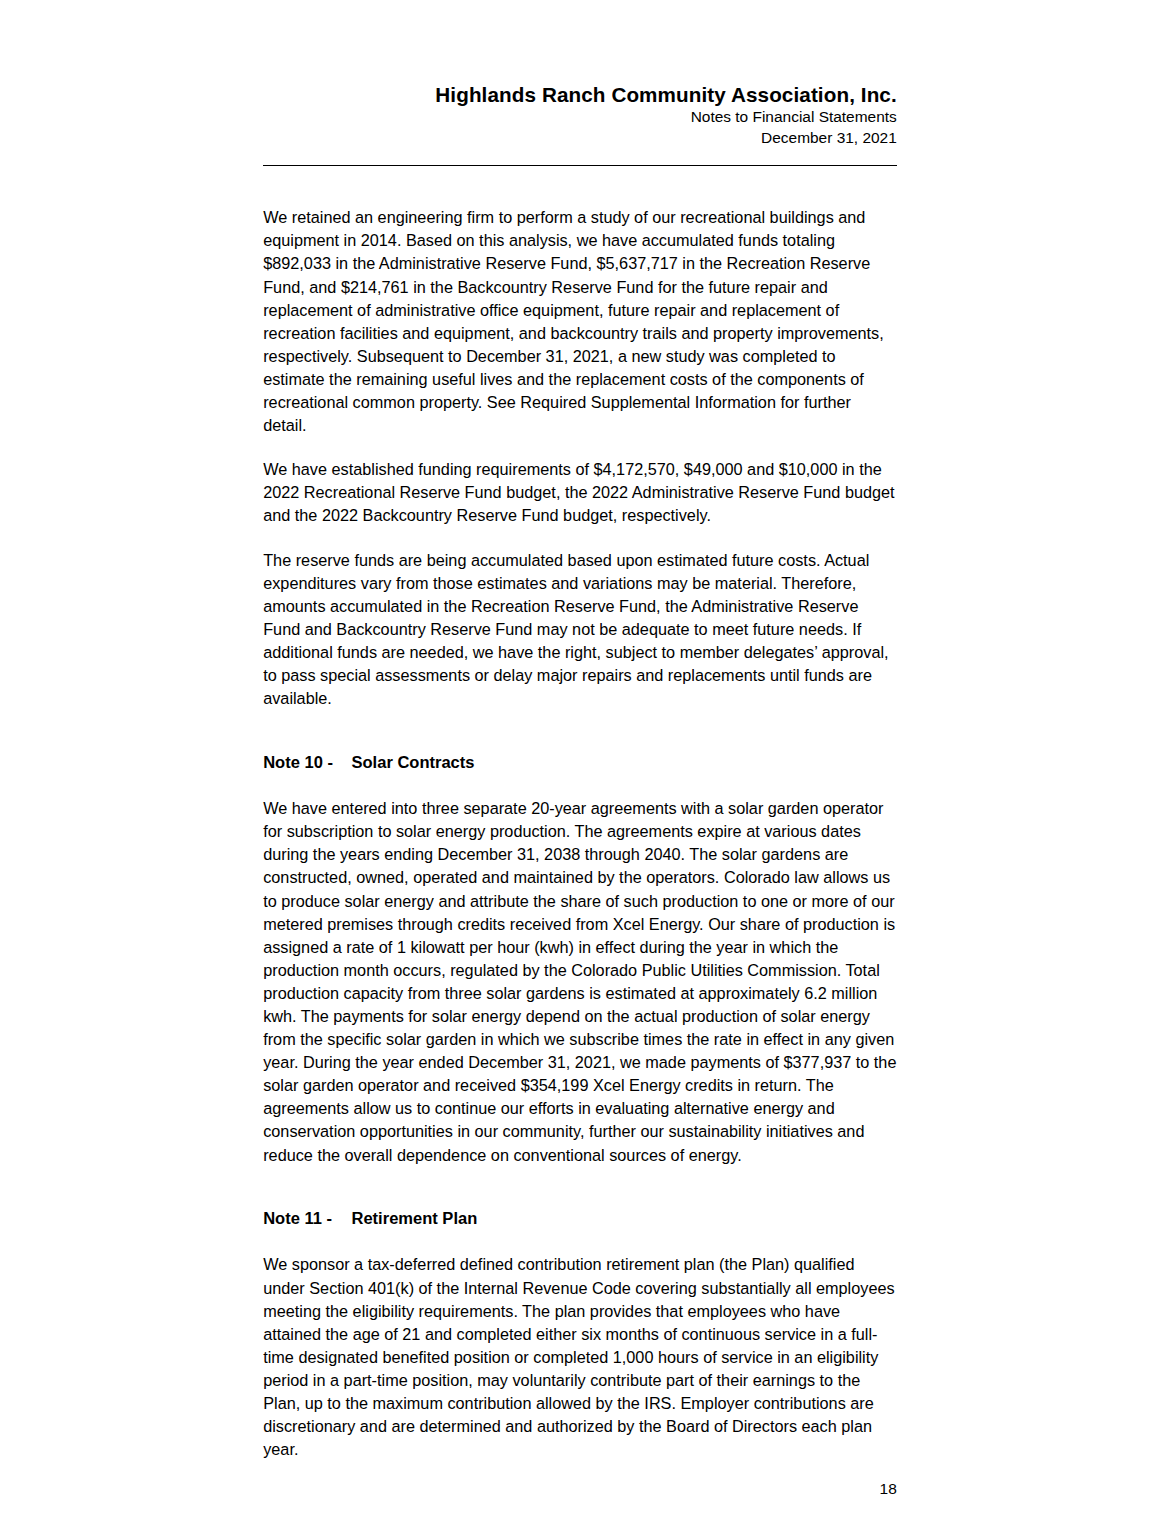Highlands Ranch Community Association, Inc.
Notes to Financial Statements
December 31, 2021
We retained an engineering firm to perform a study of our recreational buildings and equipment in 2014. Based on this analysis, we have accumulated funds totaling $892,033 in the Administrative Reserve Fund, $5,637,717 in the Recreation Reserve Fund, and $214,761 in the Backcountry Reserve Fund for the future repair and replacement of administrative office equipment, future repair and replacement of recreation facilities and equipment, and backcountry trails and property improvements, respectively. Subsequent to December 31, 2021, a new study was completed to estimate the remaining useful lives and the replacement costs of the components of recreational common property. See Required Supplemental Information for further detail.
We have established funding requirements of $4,172,570, $49,000 and $10,000 in the 2022 Recreational Reserve Fund budget, the 2022 Administrative Reserve Fund budget and the 2022 Backcountry Reserve Fund budget, respectively.
The reserve funds are being accumulated based upon estimated future costs. Actual expenditures vary from those estimates and variations may be material. Therefore, amounts accumulated in the Recreation Reserve Fund, the Administrative Reserve Fund and Backcountry Reserve Fund may not be adequate to meet future needs. If additional funds are needed, we have the right, subject to member delegates’ approval, to pass special assessments or delay major repairs and replacements until funds are available.
Note 10 -Solar Contracts
We have entered into three separate 20-year agreements with a solar garden operator for subscription to solar energy production. The agreements expire at various dates during the years ending December 31, 2038 through 2040. The solar gardens are constructed, owned, operated and maintained by the operators. Colorado law allows us to produce solar energy and attribute the share of such production to one or more of our metered premises through credits received from Xcel Energy. Our share of production is assigned a rate of 1 kilowatt per hour (kwh) in effect during the year in which the production month occurs, regulated by the Colorado Public Utilities Commission. Total production capacity from three solar gardens is estimated at approximately 6.2 million kwh. The payments for solar energy depend on the actual production of solar energy from the specific solar garden in which we subscribe times the rate in effect in any given year. During the year ended December 31, 2021, we made payments of $377,937 to the solar garden operator and received $354,199 Xcel Energy credits in return. The agreements allow us to continue our efforts in evaluating alternative energy and conservation opportunities in our community, further our sustainability initiatives and reduce the overall dependence on conventional sources of energy.
Note 11 -Retirement Plan
We sponsor a tax-deferred defined contribution retirement plan (the Plan) qualified under Section 401(k) of the Internal Revenue Code covering substantially all employees meeting the eligibility requirements. The plan provides that employees who have attained the age of 21 and completed either six months of continuous service in a full-time designated benefited position or completed 1,000 hours of service in an eligibility period in a part-time position, may voluntarily contribute part of their earnings to the Plan, up to the maximum contribution allowed by the IRS. Employer contributions are discretionary and are determined and authorized by the Board of Directors each plan year.
18